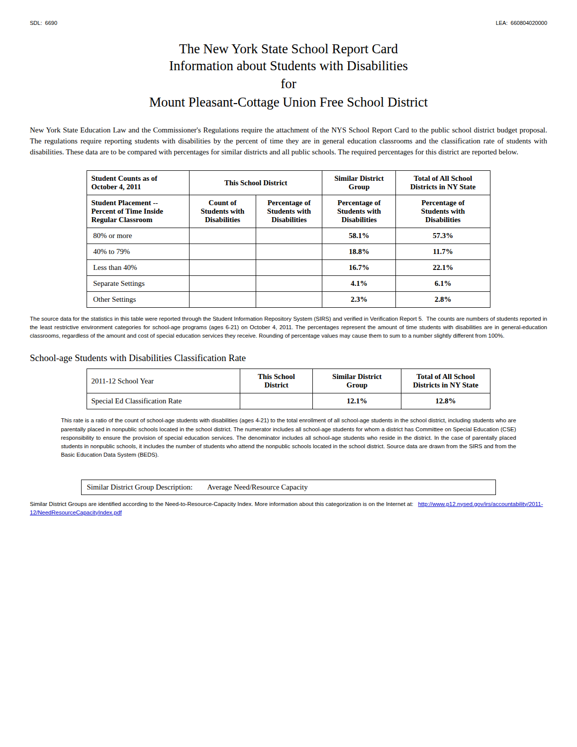SDL: 6690
LEA: 660804020000
The New York State School Report Card
Information about Students with Disabilities for Mount Pleasant-Cottage Union Free School District
New York State Education Law and the Commissioner's Regulations require the attachment of the NYS School Report Card to the public school district budget proposal. The regulations require reporting students with disabilities by the percent of time they are in general education classrooms and the classification rate of students with disabilities. These data are to be compared with percentages for similar districts and all public schools. The required percentages for this district are reported below.
| Student Counts as of October 4, 2011 | This School District | Similar District Group | Total of All School Districts in NY State |
| --- | --- | --- | --- |
| Student Placement -- Percent of Time Inside Regular Classroom | Count of Students with Disabilities | Percentage of Students with Disabilities | Percentage of Students with Disabilities | Percentage of Students with Disabilities |
| 80% or more | | | 58.1% | 57.3% |
| 40% to 79% | | | 18.8% | 11.7% |
| Less than 40% | | | 16.7% | 22.1% |
| Separate Settings | | | 4.1% | 6.1% |
| Other Settings | | | 2.3% | 2.8% |
The source data for the statistics in this table were reported through the Student Information Repository System (SIRS) and verified in Verification Report 5. The counts are numbers of students reported in the least restrictive environment categories for school-age programs (ages 6-21) on October 4, 2011. The percentages represent the amount of time students with disabilities are in general-education classrooms, regardless of the amount and cost of special education services they receive. Rounding of percentage values may cause them to sum to a number slightly different from 100%.
School-age Students with Disabilities Classification Rate
| 2011-12 School Year | This School District | Similar District Group | Total of All School Districts in NY State |
| Special Ed Classification Rate | | 12.1% | 12.8% |
This rate is a ratio of the count of school-age students with disabilities (ages 4-21) to the total enrollment of all school-age students in the school district, including students who are parentally placed in nonpublic schools located in the school district. The numerator includes all school-age students for whom a district has Committee on Special Education (CSE) responsibility to ensure the provision of special education services. The denominator includes all school-age students who reside in the district. In the case of parentally placed students in nonpublic schools, it includes the number of students who attend the nonpublic schools located in the school district. Source data are drawn from the SIRS and from the Basic Education Data System (BEDS).
Similar District Group Description: Average Need/Resource Capacity
Similar District Groups are identified according to the Need-to-Resource-Capacity Index. More information about this categorization is on the Internet at: http://www.p12.nysed.gov/irs/accountability/2011-12/NeedResourceCapacityIndex.pdf